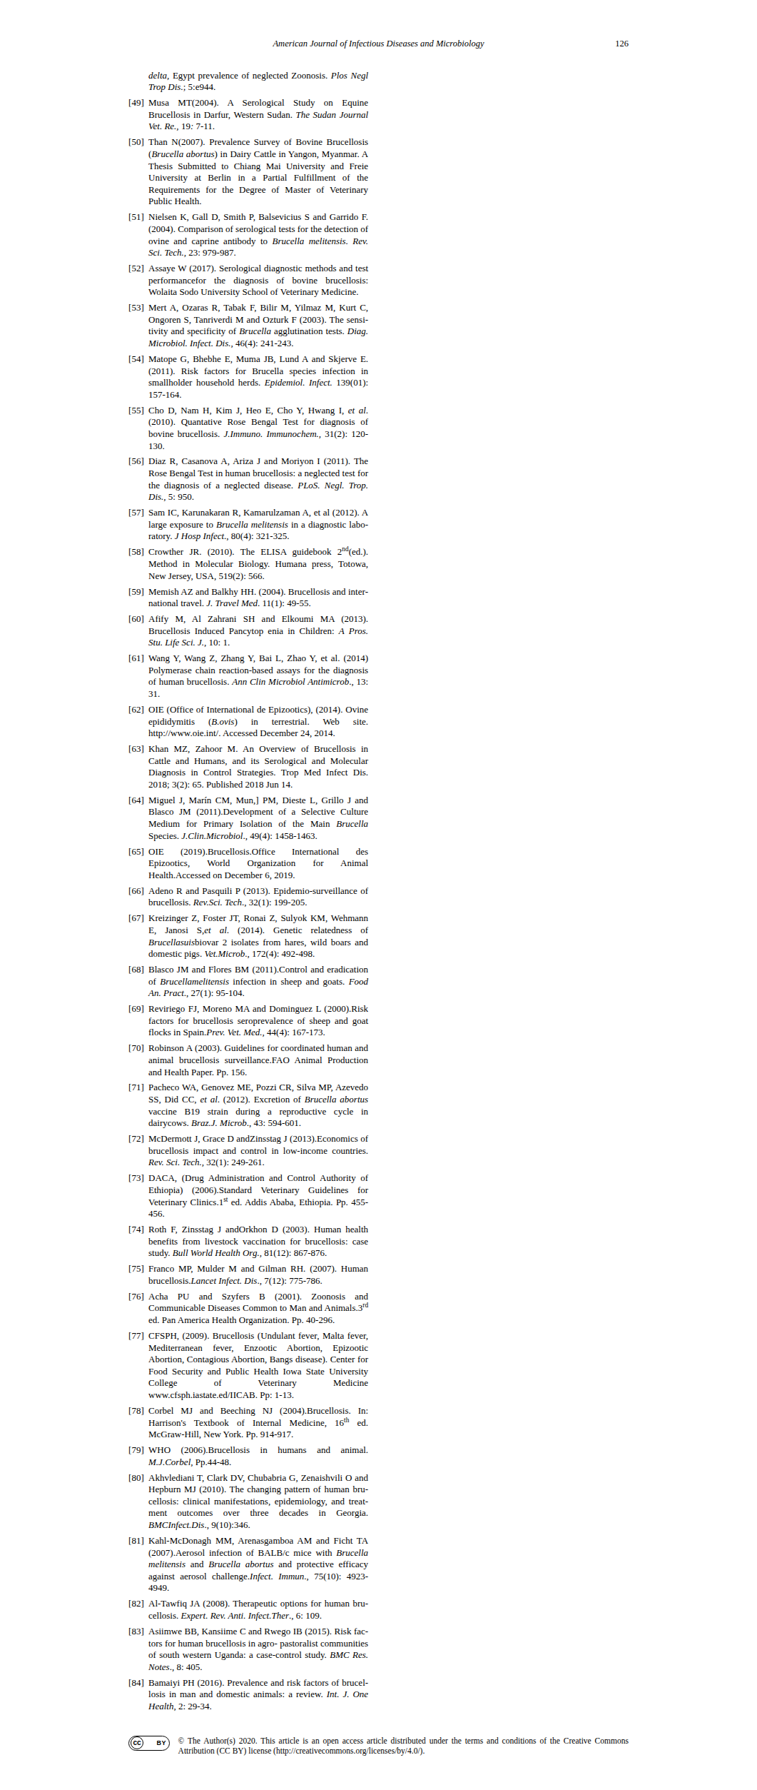American Journal of Infectious Diseases and Microbiology 126
delta, Egypt prevalence of neglected Zoonosis. Plos Negl Trop Dis.; 5:e944.
[49] Musa MT(2004). A Serological Study on Equine Brucellosis in Darfur, Western Sudan. The Sudan Journal Vet. Re., 19: 7-11.
[50] Than N(2007). Prevalence Survey of Bovine Brucellosis (Brucella abortus) in Dairy Cattle in Yangon, Myanmar. A Thesis Submitted to Chiang Mai University and Freie University at Berlin in a Partial Fulfillment of the Requirements for the Degree of Master of Veterinary Public Health.
[51] Nielsen K, Gall D, Smith P, Balsevicius S and Garrido F. (2004). Comparison of serological tests for the detection of ovine and caprine antibody to Brucella melitensis. Rev. Sci. Tech., 23: 979-987.
[52] Assaye W (2017). Serological diagnostic methods and test performancefor the diagnosis of bovine brucellosis: Wolaita Sodo University School of Veterinary Medicine.
[53] Mert A, Ozaras R, Tabak F, Bilir M, Yilmaz M, Kurt C, Ongoren S, Tanriverdi M and Ozturk F (2003). The sensitivity and specificity of Brucella agglutination tests. Diag. Microbiol. Infect. Dis., 46(4): 241-243.
[54] Matope G, Bhebhe E, Muma JB, Lund A and Skjerve E. (2011). Risk factors for Brucella species infection in smallholder household herds. Epidemiol. Infect. 139(01): 157-164.
[55] Cho D, Nam H, Kim J, Heo E, Cho Y, Hwang I, et al. (2010). Quantative Rose Bengal Test for diagnosis of bovine brucellosis. J.Immuno. Immunochem., 31(2): 120-130.
[56] Diaz R, Casanova A, Ariza J and Moriyon I (2011). The Rose Bengal Test in human brucellosis: a neglected test for the diagnosis of a neglected disease. PLoS. Negl. Trop. Dis., 5: 950.
[57] Sam IC, Karunakaran R, Kamarulzaman A, et al (2012). A large exposure to Brucella melitensis in a diagnostic laboratory. J Hosp Infect., 80(4): 321-325.
[58] Crowther JR. (2010). The ELISA guidebook 2nd(ed.). Method in Molecular Biology. Humana press, Totowa, New Jersey, USA, 519(2): 566.
[59] Memish AZ and Balkhy HH. (2004). Brucellosis and international travel. J. Travel Med. 11(1): 49-55.
[60] Afify M, Al Zahrani SH and Elkoumi MA (2013). Brucellosis Induced Pancytop enia in Children: A Pros. Stu. Life Sci. J., 10: 1.
[61] Wang Y, Wang Z, Zhang Y, Bai L, Zhao Y, et al. (2014) Polymerase chain reaction-based assays for the diagnosis of human brucellosis. Ann Clin Microbiol Antimicrob., 13: 31.
[62] OIE (Office of International de Epizootics), (2014). Ovine epididymitis (B.ovis) in terrestrial. Web site. http://www.oie.int/. Accessed December 24, 2014.
[63] Khan MZ, Zahoor M. An Overview of Brucellosis in Cattle and Humans, and its Serological and Molecular Diagnosis in Control Strategies. Trop Med Infect Dis. 2018; 3(2): 65. Published 2018 Jun 14.
[64] Miguel J, Marín CM, Mun,] PM, Dieste L, Grillo J and Blasco JM (2011).Development of a Selective Culture Medium for Primary Isolation of the Main Brucella Species. J.Clin.Microbiol., 49(4): 1458-1463.
[65] OIE (2019).Brucellosis.Office International des Epizootics, World Organization for Animal Health.Accessed on December 6, 2019.
[66] Adeno R and Pasquili P (2013). Epidemio-surveillance of brucellosis. Rev.Sci. Tech., 32(1): 199-205.
[67] Kreizinger Z, Foster JT, Ronai Z, Sulyok KM, Wehmann E, Janosi S,et al. (2014). Genetic relatedness of Brucellasuisbiovar 2 isolates from hares, wild boars and domestic pigs. Vet.Microb., 172(4): 492-498.
[68] Blasco JM and Flores BM (2011).Control and eradication of Brucellamelitensis infection in sheep and goats. Food An. Pract., 27(1): 95-104.
[69] Reviriego FJ, Moreno MA and Dominguez L (2000).Risk factors for brucellosis seroprevalence of sheep and goat flocks in Spain.Prev. Vet. Med., 44(4): 167-173.
[70] Robinson A (2003). Guidelines for coordinated human and animal brucellosis surveillance.FAO Animal Production and Health Paper. Pp. 156.
[71] Pacheco WA, Genovez ME, Pozzi CR, Silva MP, Azevedo SS, Did CC, et al. (2012). Excretion of Brucella abortus vaccine B19 strain during a reproductive cycle in dairycows. Braz.J. Microb., 43: 594-601.
[72] McDermott J, Grace D andZinsstag J (2013).Economics of brucellosis impact and control in low-income countries. Rev. Sci. Tech., 32(1): 249-261.
[73] DACA, (Drug Administration and Control Authority of Ethiopia) (2006).Standard Veterinary Guidelines for Veterinary Clinics.1st ed. Addis Ababa, Ethiopia. Pp. 455-456.
[74] Roth F, Zinsstag J andOrkhon D (2003). Human health benefits from livestock vaccination for brucellosis: case study. Bull World Health Org., 81(12): 867-876.
[75] Franco MP, Mulder M and Gilman RH. (2007). Human brucellosis.Lancet Infect. Dis., 7(12): 775-786.
[76] Acha PU and Szyfers B (2001). Zoonosis and Communicable Diseases Common to Man and Animals.3rd ed. Pan America Health Organization. Pp. 40-296.
[77] CFSPH, (2009). Brucellosis (Undulant fever, Malta fever, Mediterranean fever, Enzootic Abortion, Epizootic Abortion, Contagious Abortion, Bangs disease). Center for Food Security and Public Health Iowa State University College of Veterinary Medicine www.cfsph.iastate.ed/IICAB. Pp: 1-13.
[78] Corbel MJ and Beeching NJ (2004).Brucellosis. In: Harrison's Textbook of Internal Medicine, 16th ed. McGraw-Hill, New York. Pp. 914-917.
[79] WHO (2006).Brucellosis in humans and animal. M.J.Corbel, Pp.44-48.
[80] Akhvlediani T, Clark DV, Chubabria G, Zenaishvili O and Hepburn MJ (2010). The changing pattern of human brucellosis: clinical manifestations, epidemiology, and treatment outcomes over three decades in Georgia. BMCInfect.Dis., 9(10):346.
[81] Kahl-McDonagh MM, Arenasgamboa AM and Ficht TA (2007).Aerosol infection of BALB/c mice with Brucella melitensis and Brucella abortus and protective efficacy against aerosol challenge.Infect. Immun., 75(10): 4923-4949.
[82] Al-Tawfiq JA (2008). Therapeutic options for human brucellosis. Expert. Rev. Anti. Infect.Ther., 6: 109.
[83] Asiimwe BB, Kansiime C and Rwego IB (2015). Risk factors for human brucellosis in agro- pastoralist communities of south western Uganda: a case-control study. BMC Res. Notes., 8: 405.
[84] Bamaiyi PH (2016). Prevalence and risk factors of brucellosis in man and domestic animals: a review. Int. J. One Health, 2: 29-34.
cc BY
© The Author(s) 2020. This article is an open access article distributed under the terms and conditions of the Creative Commons Attribution (CC BY) license (http://creativecommons.org/licenses/by/4.0/).